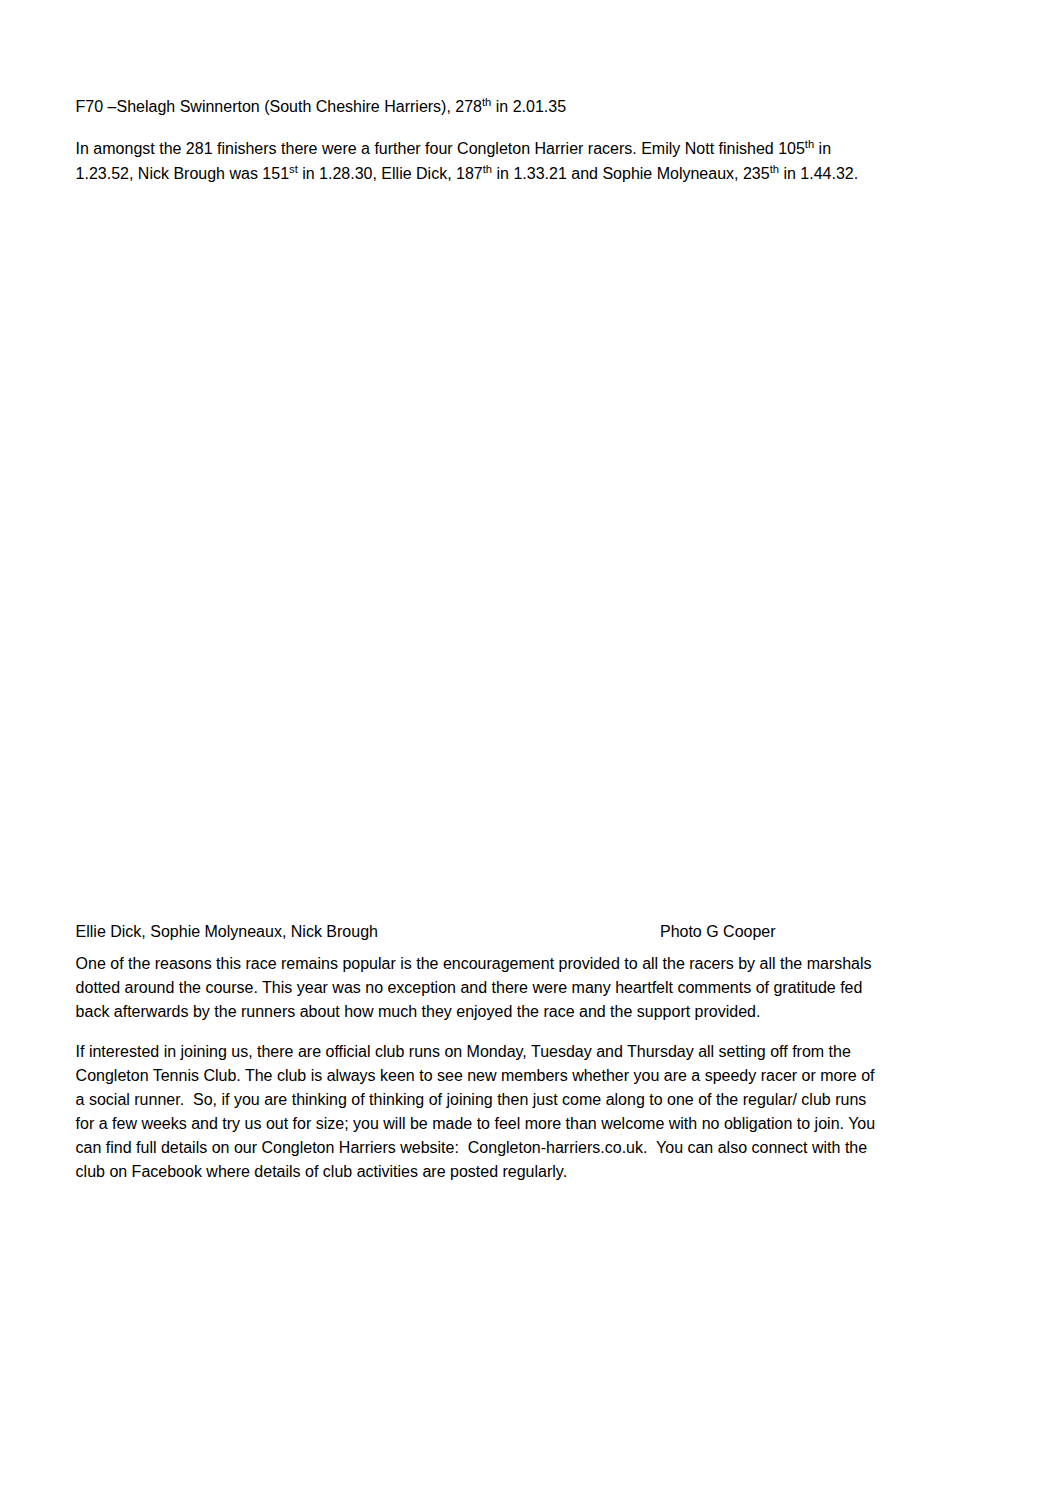F70 –Shelagh Swinnerton (South Cheshire Harriers), 278th in 2.01.35
In amongst the 281 finishers there were a further four Congleton Harrier racers. Emily Nott finished 105th in 1.23.52, Nick Brough was 151st in 1.28.30, Ellie Dick, 187th in 1.33.21 and Sophie Molyneaux, 235th in 1.44.32.
Ellie Dick, Sophie Molyneaux, Nick Brough Photo G Cooper
One of the reasons this race remains popular is the encouragement provided to all the racers by all the marshals dotted around the course. This year was no exception and there were many heartfelt comments of gratitude fed back afterwards by the runners about how much they enjoyed the race and the support provided.
If interested in joining us, there are official club runs on Monday, Tuesday and Thursday all setting off from the Congleton Tennis Club. The club is always keen to see new members whether you are a speedy racer or more of a social runner. So, if you are thinking of thinking of joining then just come along to one of the regular/ club runs for a few weeks and try us out for size; you will be made to feel more than welcome with no obligation to join. You can find full details on our Congleton Harriers website: Congleton-harriers.co.uk. You can also connect with the club on Facebook where details of club activities are posted regularly.